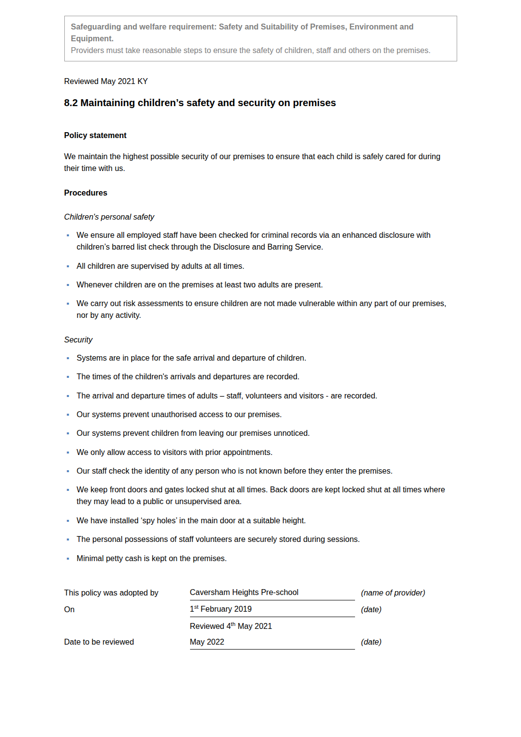Safeguarding and welfare requirement: Safety and Suitability of Premises, Environment and Equipment.
Providers must take reasonable steps to ensure the safety of children, staff and others on the premises.
Reviewed May 2021 KY
8.2 Maintaining children’s safety and security on premises
Policy statement
We maintain the highest possible security of our premises to ensure that each child is safely cared for during their time with us.
Procedures
Children's personal safety
We ensure all employed staff have been checked for criminal records via an enhanced disclosure with children’s barred list check through the Disclosure and Barring Service.
All children are supervised by adults at all times.
Whenever children are on the premises at least two adults are present.
We carry out risk assessments to ensure children are not made vulnerable within any part of our premises, nor by any activity.
Security
Systems are in place for the safe arrival and departure of children.
The times of the children's arrivals and departures are recorded.
The arrival and departure times of adults – staff, volunteers and visitors - are recorded.
Our systems prevent unauthorised access to our premises.
Our systems prevent children from leaving our premises unnoticed.
We only allow access to visitors with prior appointments.
Our staff check the identity of any person who is not known before they enter the premises.
We keep front doors and gates locked shut at all times. Back doors are kept locked shut at all times where they may lead to a public or unsupervised area.
We have installed ‘spy holes’ in the main door at a suitable height.
The personal possessions of staff volunteers are securely stored during sessions.
Minimal petty cash is kept on the premises.
| This policy was adopted by | Caversham Heights Pre-school | (name of provider) |
| On | 1 st February 2019 | (date) |
| | Reviewed 4 th May 2021 | |
| Date to be reviewed | May 2022 | (date) |